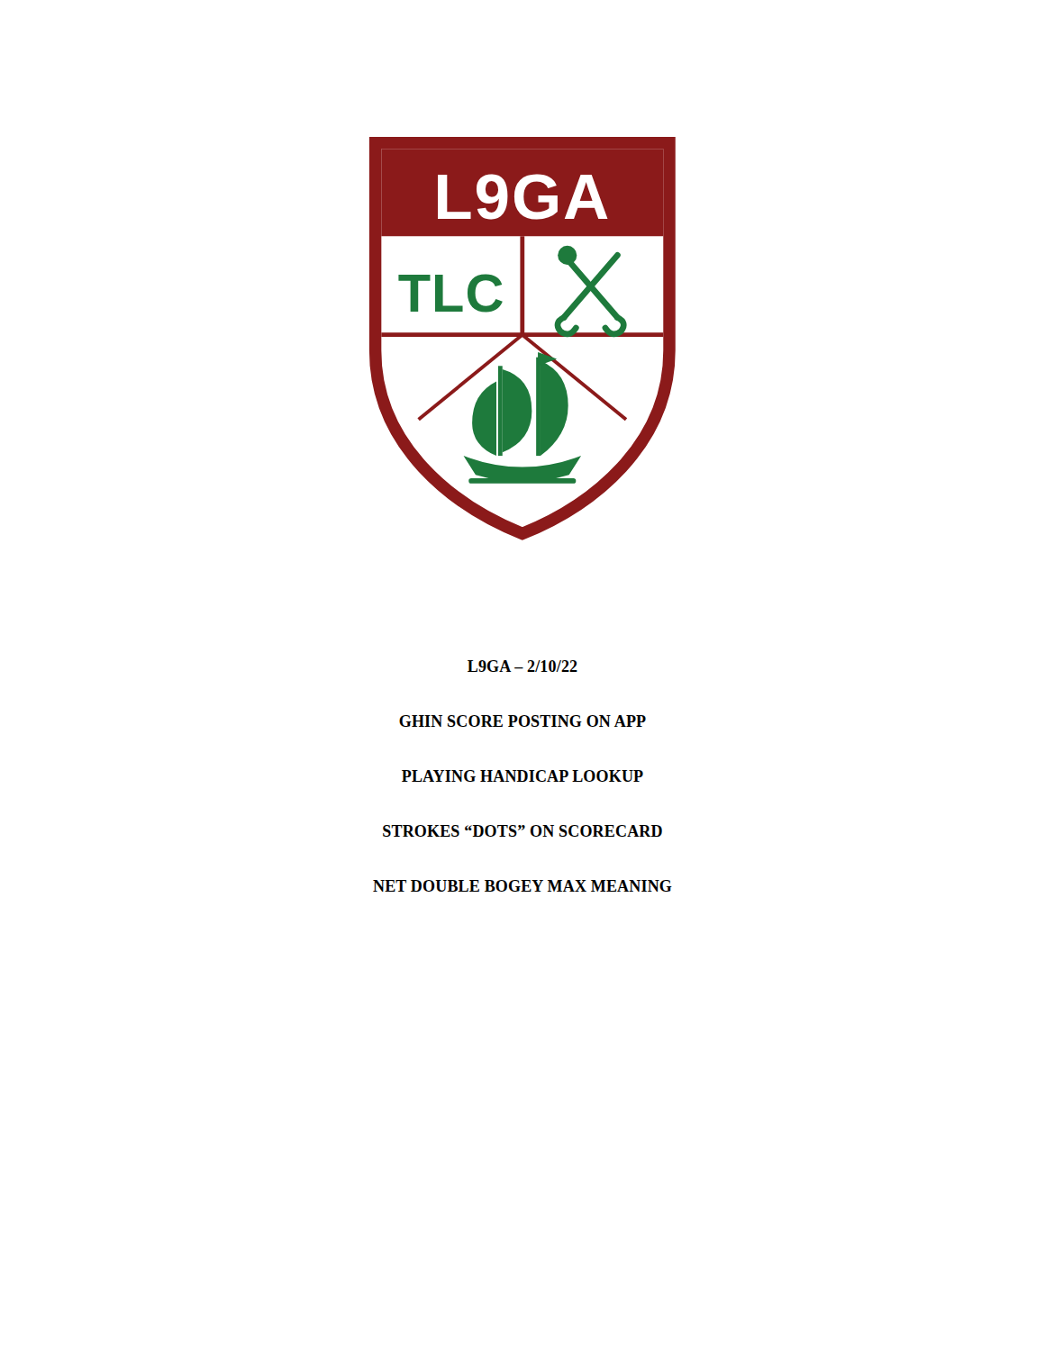L9GA TLC crest L9GA TLC
L9GA – 2/10/22
GHIN SCORE POSTING ON APP
PLAYING HANDICAP LOOKUP
STROKES “DOTS” ON SCORECARD
NET DOUBLE BOGEY MAX MEANING